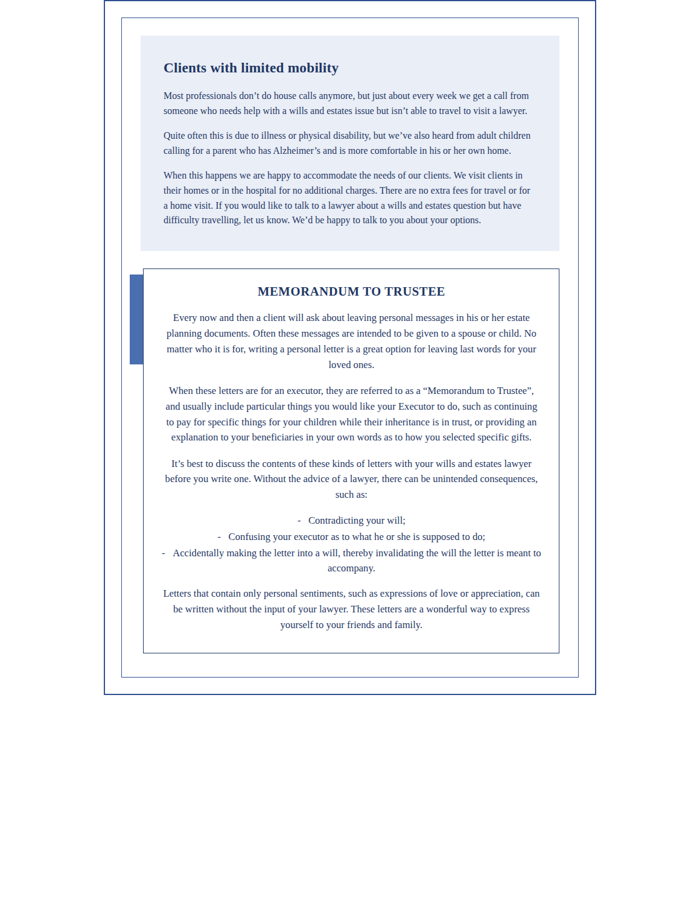Clients with limited mobility
Most professionals don’t do house calls anymore, but just about every week we get a call from someone who needs help with a wills and estates issue but isn’t able to travel to visit a lawyer.
Quite often this is due to illness or physical disability, but we’ve also heard from adult children calling for a parent who has Alzheimer’s and is more comfortable in his or her own home.
When this happens we are happy to accommodate the needs of our clients. We visit clients in their homes or in the hospital for no additional charges. There are no extra fees for travel or for a home visit. If you would like to talk to a lawyer about a wills and estates question but have difficulty travelling, let us know. We’d be happy to talk to you about your options.
Memorandum to Trustee
Every now and then a client will ask about leaving personal messages in his or her estate planning documents. Often these messages are intended to be given to a spouse or child. No matter who it is for, writing a personal letter is a great option for leaving last words for your loved ones.
When these letters are for an executor, they are referred to as a “Memorandum to Trustee”, and usually include particular things you would like your Executor to do, such as continuing to pay for specific things for your children while their inheritance is in trust, or providing an explanation to your beneficiaries in your own words as to how you selected specific gifts.
It’s best to discuss the contents of these kinds of letters with your wills and estates lawyer before you write one. Without the advice of a lawyer, there can be unintended consequences, such as:
Contradicting your will;
Confusing your executor as to what he or she is supposed to do;
Accidentally making the letter into a will, thereby invalidating the will the letter is meant to accompany.
Letters that contain only personal sentiments, such as expressions of love or appreciation, can be written without the input of your lawyer. These letters are a wonderful way to express yourself to your friends and family.